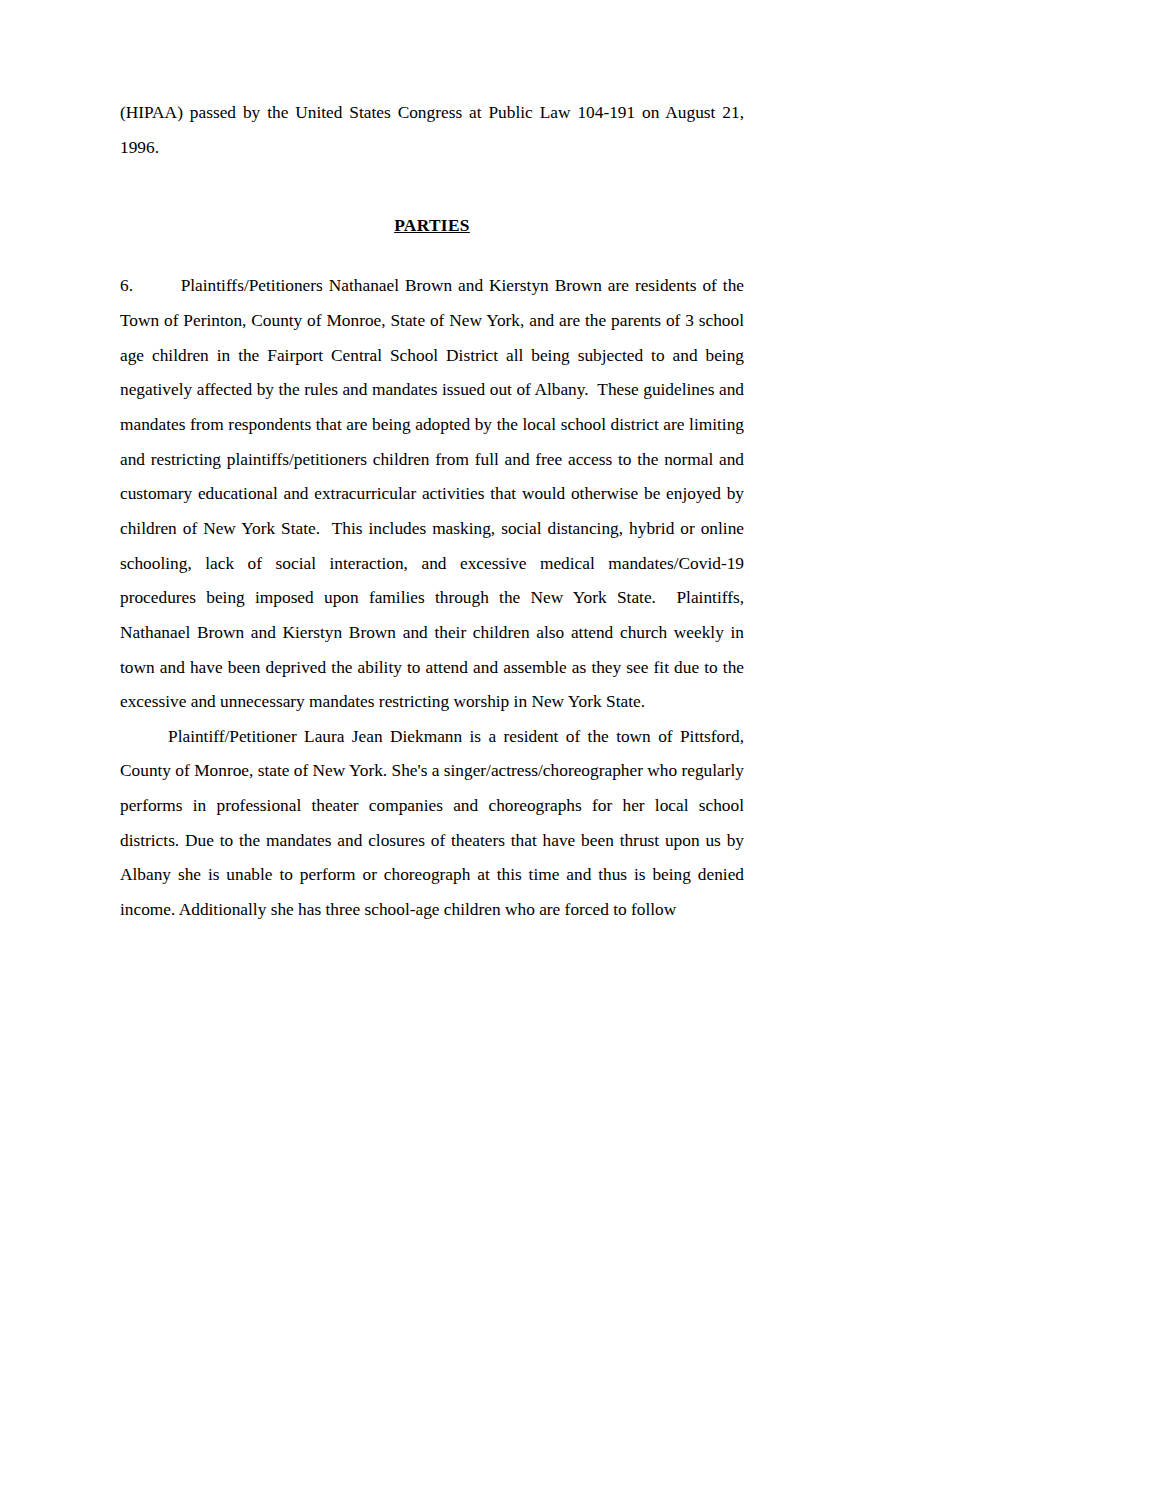(HIPAA) passed by the United States Congress at Public Law 104-191 on August 21, 1996.
PARTIES
6. Plaintiffs/Petitioners Nathanael Brown and Kierstyn Brown are residents of the Town of Perinton, County of Monroe, State of New York, and are the parents of 3 school age children in the Fairport Central School District all being subjected to and being negatively affected by the rules and mandates issued out of Albany. These guidelines and mandates from respondents that are being adopted by the local school district are limiting and restricting plaintiffs/petitioners children from full and free access to the normal and customary educational and extracurricular activities that would otherwise be enjoyed by children of New York State. This includes masking, social distancing, hybrid or online schooling, lack of social interaction, and excessive medical mandates/Covid-19 procedures being imposed upon families through the New York State. Plaintiffs, Nathanael Brown and Kierstyn Brown and their children also attend church weekly in town and have been deprived the ability to attend and assemble as they see fit due to the excessive and unnecessary mandates restricting worship in New York State.
Plaintiff/Petitioner Laura Jean Diekmann is a resident of the town of Pittsford, County of Monroe, state of New York. She's a singer/actress/choreographer who regularly performs in professional theater companies and choreographs for her local school districts. Due to the mandates and closures of theaters that have been thrust upon us by Albany she is unable to perform or choreograph at this time and thus is being denied income. Additionally she has three school-age children who are forced to follow